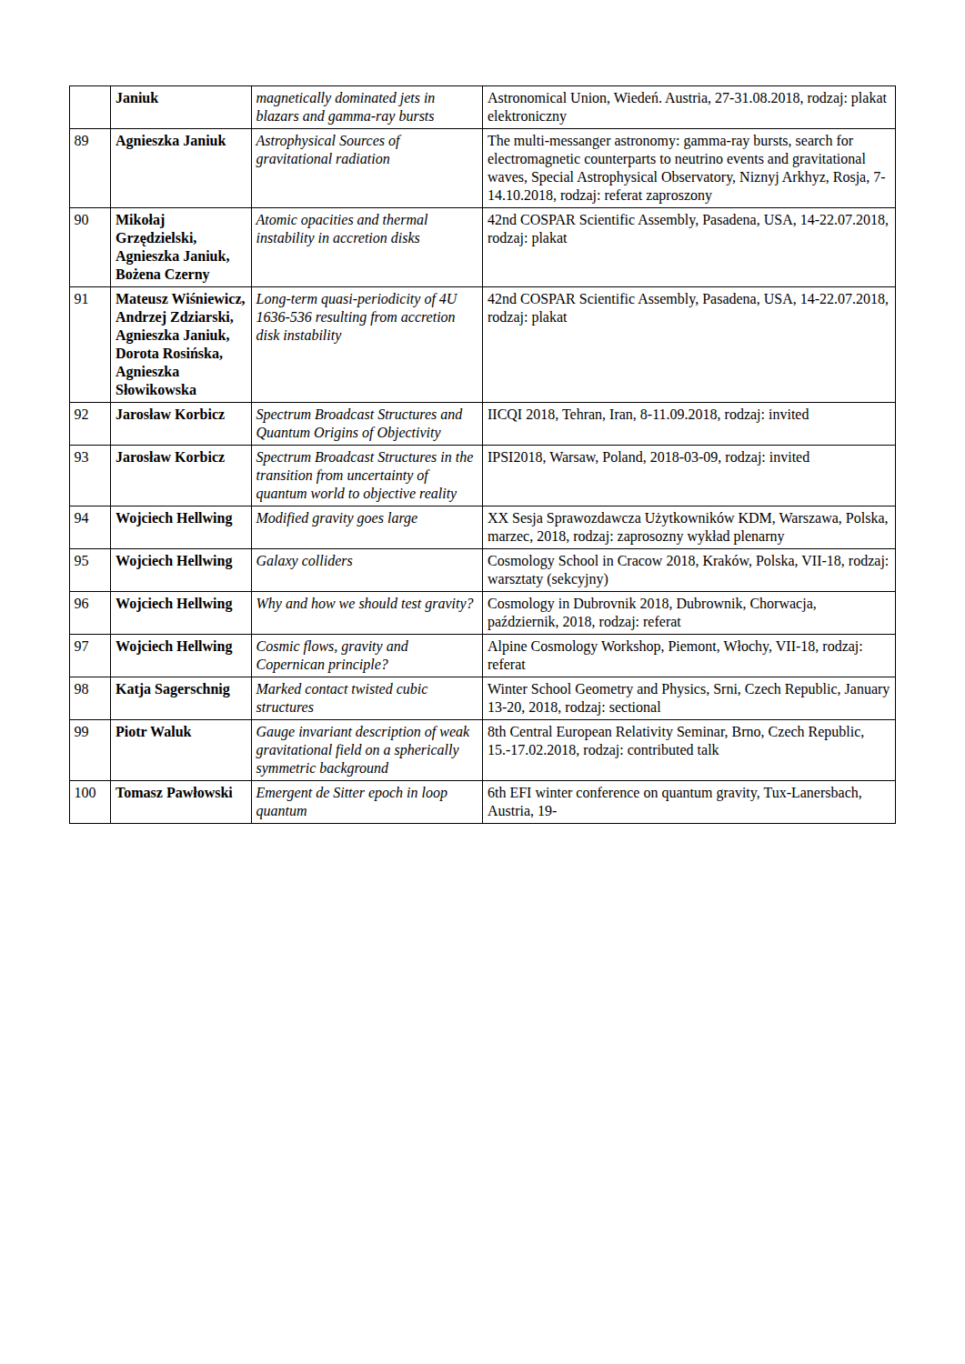| | Janiuk | magnetically dominated jets in blazars and gamma-ray bursts | Astronomical Union, Wiedeń. Austria, 27-31.08.2018, rodzaj: plakat elektroniczny |
| 89 | Agnieszka Janiuk | Astrophysical Sources of gravitational radiation | The multi-messanger astronomy: gamma-ray bursts, search for electromagnetic counterparts to neutrino events and gravitational waves, Special Astrophysical Observatory, Niznyj Arkhyz, Rosja, 7-14.10.2018, rodzaj: referat zaproszony |
| 90 | Mikołaj Grzędzielski, Agnieszka Janiuk, Bożena Czerny | Atomic opacities and thermal instability in accretion disks | 42nd COSPAR Scientific Assembly, Pasadena, USA, 14-22.07.2018, rodzaj: plakat |
| 91 | Mateusz Wiśniewicz, Andrzej Zdziarski, Agnieszka Janiuk, Dorota Rosińska, Agnieszka Słowikowska | Long-term quasi-periodicity of 4U 1636-536 resulting from accretion disk instability | 42nd COSPAR Scientific Assembly, Pasadena, USA, 14-22.07.2018, rodzaj: plakat |
| 92 | Jarosław Korbicz | Spectrum Broadcast Structures and Quantum Origins of Objectivity | IICQI 2018, Tehran, Iran, 8-11.09.2018, rodzaj: invited |
| 93 | Jarosław Korbicz | Spectrum Broadcast Structures in the transition from uncertainty of quantum world to objective reality | IPSI2018, Warsaw, Poland, 2018-03-09, rodzaj: invited |
| 94 | Wojciech Hellwing | Modified gravity goes large | XX Sesja Sprawozdawcza Użytkowników KDM, Warszawa, Polska, marzec, 2018, rodzaj: zaprosozny wykład plenarny |
| 95 | Wojciech Hellwing | Galaxy colliders | Cosmology School in Cracow 2018, Kraków, Polska, VII-18, rodzaj: warsztaty (sekcyjny) |
| 96 | Wojciech Hellwing | Why and how we should test gravity? | Cosmology in Dubrovnik 2018, Dubrownik, Chorwacja, październik, 2018, rodzaj: referat |
| 97 | Wojciech Hellwing | Cosmic flows, gravity and Copernican principle? | Alpine Cosmology Workshop, Piemont, Włochy, VII-18, rodzaj: referat |
| 98 | Katja Sagerschnig | Marked contact twisted cubic structures | Winter School Geometry and Physics, Srni, Czech Republic, January 13-20, 2018, rodzaj: sectional |
| 99 | Piotr Waluk | Gauge invariant description of weak gravitational field on a spherically symmetric background | 8th Central European Relativity Seminar, Brno, Czech Republic, 15.-17.02.2018, rodzaj: contributed talk |
| 100 | Tomasz Pawłowski | Emergent de Sitter epoch in loop quantum | 6th EFI winter conference on quantum gravity, Tux-Lanersbach, Austria, 19- |